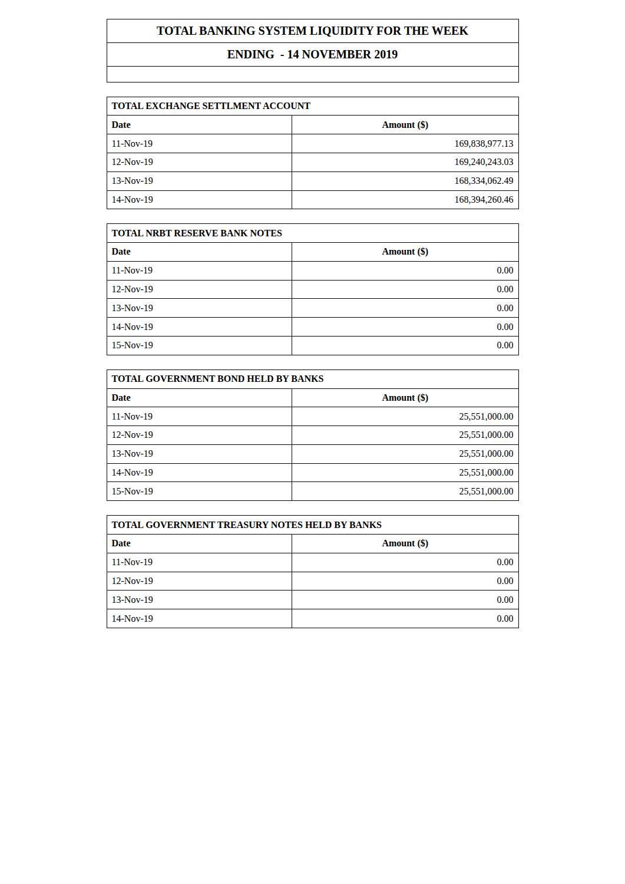TOTAL BANKING SYSTEM LIQUIDITY FOR THE WEEK
ENDING - 14 NOVEMBER 2019
TOTAL EXCHANGE SETTLMENT ACCOUNT
| Date | Amount ($) |
| --- | --- |
| 11-Nov-19 | 169,838,977.13 |
| 12-Nov-19 | 169,240,243.03 |
| 13-Nov-19 | 168,334,062.49 |
| 14-Nov-19 | 168,394,260.46 |
TOTAL NRBT RESERVE BANK NOTES
| Date | Amount ($) |
| --- | --- |
| 11-Nov-19 | 0.00 |
| 12-Nov-19 | 0.00 |
| 13-Nov-19 | 0.00 |
| 14-Nov-19 | 0.00 |
| 15-Nov-19 | 0.00 |
TOTAL GOVERNMENT BOND HELD BY BANKS
| Date | Amount ($) |
| --- | --- |
| 11-Nov-19 | 25,551,000.00 |
| 12-Nov-19 | 25,551,000.00 |
| 13-Nov-19 | 25,551,000.00 |
| 14-Nov-19 | 25,551,000.00 |
| 15-Nov-19 | 25,551,000.00 |
TOTAL GOVERNMENT TREASURY NOTES HELD BY BANKS
| Date | Amount ($) |
| --- | --- |
| 11-Nov-19 | 0.00 |
| 12-Nov-19 | 0.00 |
| 13-Nov-19 | 0.00 |
| 14-Nov-19 | 0.00 |